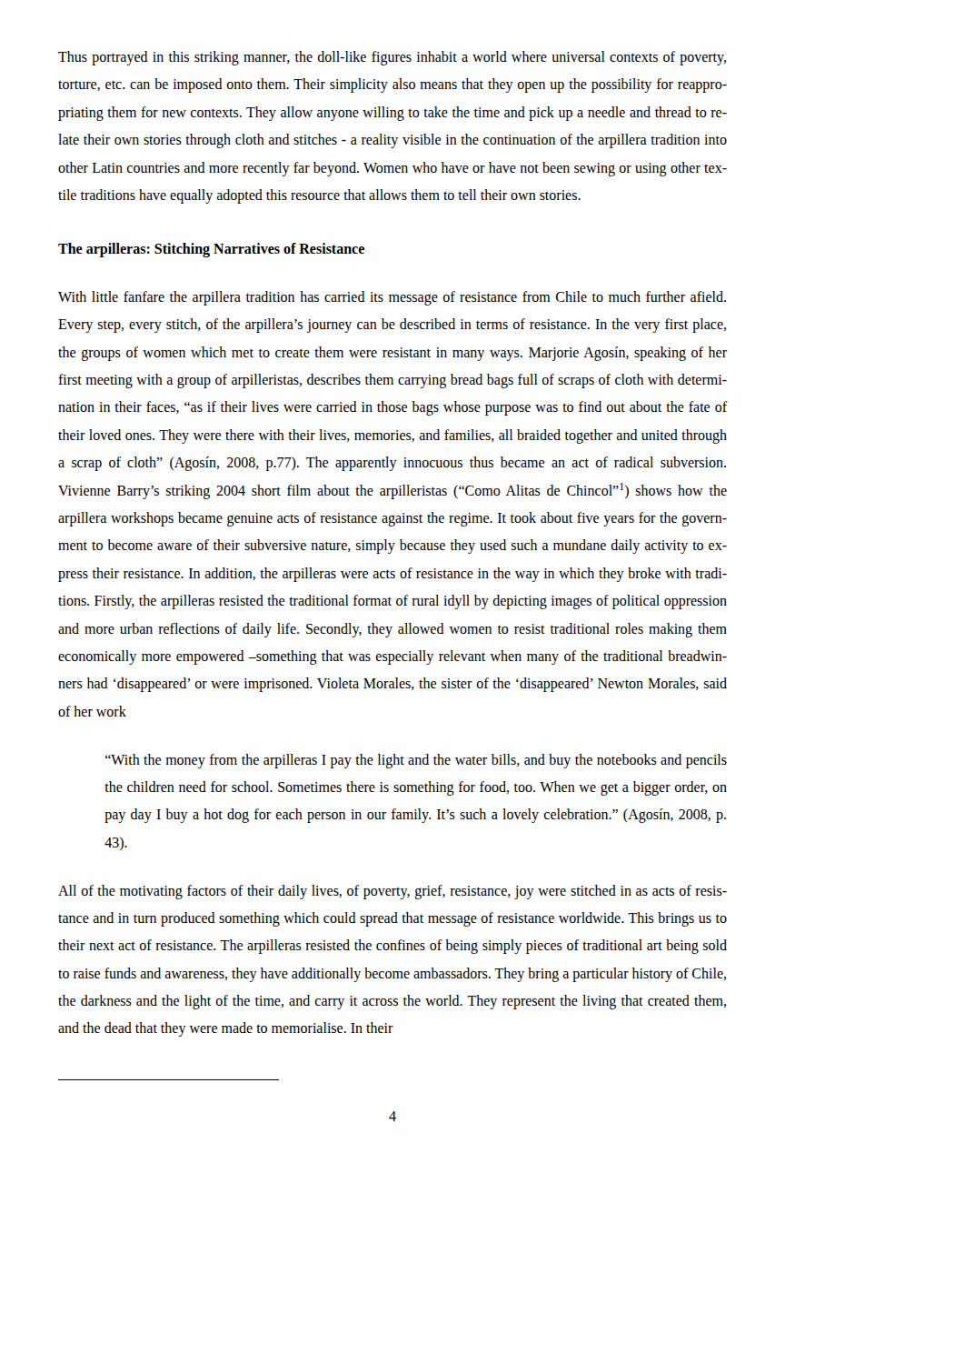Thus portrayed in this striking manner, the doll-like figures inhabit a world where universal contexts of poverty, torture, etc. can be imposed onto them. Their simplicity also means that they open up the possibility for reappropriating them for new contexts. They allow anyone willing to take the time and pick up a needle and thread to relate their own stories through cloth and stitches - a reality visible in the continuation of the arpillera tradition into other Latin countries and more recently far beyond. Women who have or have not been sewing or using other textile traditions have equally adopted this resource that allows them to tell their own stories.
The arpilleras: Stitching Narratives of Resistance
With little fanfare the arpillera tradition has carried its message of resistance from Chile to much further afield. Every step, every stitch, of the arpillera’s journey can be described in terms of resistance. In the very first place, the groups of women which met to create them were resistant in many ways. Marjorie Agosín, speaking of her first meeting with a group of arpilleristas, describes them carrying bread bags full of scraps of cloth with determination in their faces, “as if their lives were carried in those bags whose purpose was to find out about the fate of their loved ones. They were there with their lives, memories, and families, all braided together and united through a scrap of cloth” (Agosín, 2008, p.77). The apparently innocuous thus became an act of radical subversion. Vivienne Barry’s striking 2004 short film about the arpilleristas (“Como Alitas de Chincol”1) shows how the arpillera workshops became genuine acts of resistance against the regime. It took about five years for the government to become aware of their subversive nature, simply because they used such a mundane daily activity to express their resistance. In addition, the arpilleras were acts of resistance in the way in which they broke with traditions. Firstly, the arpilleras resisted the traditional format of rural idyll by depicting images of political oppression and more urban reflections of daily life. Secondly, they allowed women to resist traditional roles making them economically more empowered –something that was especially relevant when many of the traditional breadwinners had ‘disappeared’ or were imprisoned. Violeta Morales, the sister of the ‘disappeared’ Newton Morales, said of her work
“With the money from the arpilleras I pay the light and the water bills, and buy the notebooks and pencils the children need for school. Sometimes there is something for food, too. When we get a bigger order, on pay day I buy a hot dog for each person in our family. It’s such a lovely celebration.” (Agosín, 2008, p. 43).
All of the motivating factors of their daily lives, of poverty, grief, resistance, joy were stitched in as acts of resistance and in turn produced something which could spread that message of resistance worldwide. This brings us to their next act of resistance. The arpilleras resisted the confines of being simply pieces of traditional art being sold to raise funds and awareness, they have additionally become ambassadors. They bring a particular history of Chile, the darkness and the light of the time, and carry it across the world. They represent the living that created them, and the dead that they were made to memorialise. In their
4